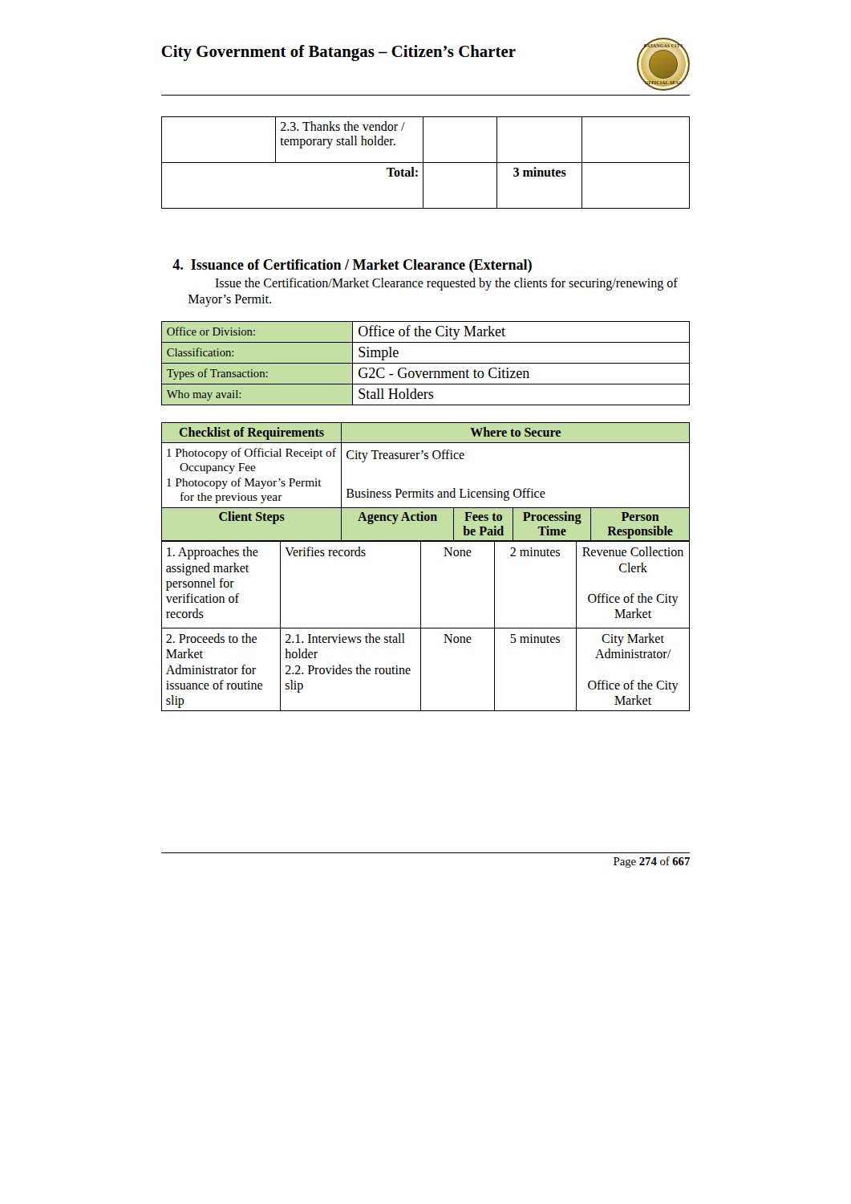City Government of Batangas – Citizen’s Charter
| | 2.3. Thanks the vendor / temporary stall holder. | | | |
| Total: | | 3 minutes | |
4. Issuance of Certification / Market Clearance (External)
Issue the Certification/Market Clearance requested by the clients for securing/renewing of Mayor’s Permit.
| Office or Division: | Office of the City Market |
| Classification: | Simple |
| Types of Transaction: | G2C - Government to Citizen |
| Who may avail: | Stall Holders |
| Checklist of Requirements | Where to Secure |
| --- | --- |
| 1 Photocopy of Official Receipt of Occupancy Fee 1 Photocopy of Mayor’s Permit for the previous year | City Treasurer’s Office Business Permits and Licensing Office |
| Client Steps | Agency Action | Fees to be Paid | Processing Time | Person Responsible |
| 1. Approaches the assigned market personnel for verification of records | Verifies records | None | 2 minutes | Revenue Collection Clerk Office of the City Market |
| 2. Proceeds to the Market Administrator for issuance of routine slip | 2.1. Interviews the stall holder 2.2. Provides the routine slip | None | 5 minutes | City Market Administrator/ Office of the City Market |
Page 274 of 667